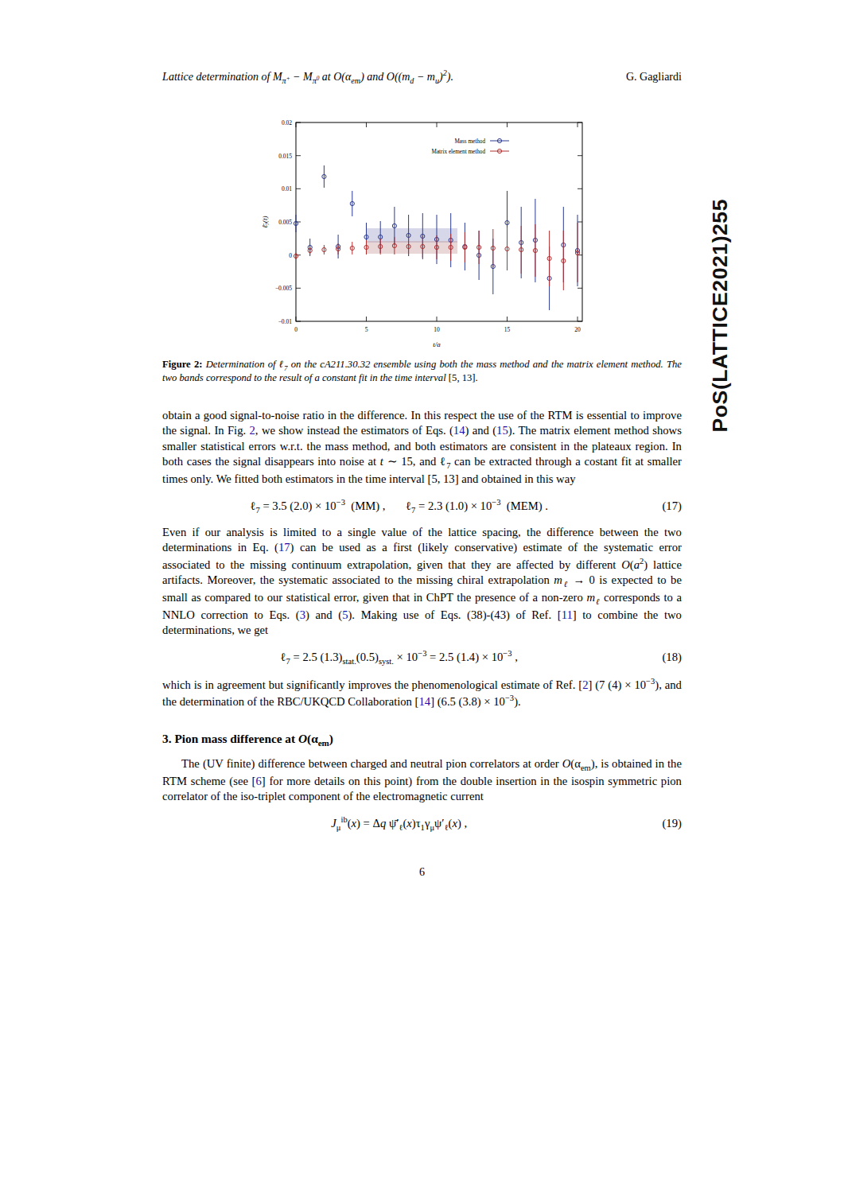Lattice determination of Mπ+ − Mπ0 at O(αem) and O((md − mu)2).
G. Gagliardi
PoS(LATTICE2021)255
0.02 0.015 0.01 0.005 0 −0.005 −0.01 0 5 10 15 20 t/a ℓ̄7(t) Mass method Matrix element method
Figure 2: Determination of ℓ7 on the cA211.30.32 ensemble using both the mass method and the matrix element method. The two bands correspond to the result of a constant fit in the time interval [5, 13].
obtain a good signal-to-noise ratio in the difference. In this respect the use of the RTM is essential to improve the signal. In Fig. 2, we show instead the estimators of Eqs. (14) and (15). The matrix element method shows smaller statistical errors w.r.t. the mass method, and both estimators are consistent in the plateaux region. In both cases the signal disappears into noise at t ∼ 15, and ℓ7 can be extracted through a costant fit at smaller times only. We fitted both estimators in the time interval [5, 13] and obtained in this way
ℓ7 = 3.5 (2.0) × 10−3 (MM) , ℓ7 = 2.3 (1.0) × 10−3 (MEM) .
(17)
Even if our analysis is limited to a single value of the lattice spacing, the difference between the two determinations in Eq. (17) can be used as a first (likely conservative) estimate of the systematic error associated to the missing continuum extrapolation, given that they are affected by different O(a2) lattice artifacts. Moreover, the systematic associated to the missing chiral extrapolation mℓ → 0 is expected to be small as compared to our statistical error, given that in ChPT the presence of a non-zero mℓ corresponds to a NNLO correction to Eqs. (3) and (5). Making use of Eqs. (38)-(43) of Ref. [11] to combine the two determinations, we get
ℓ7 = 2.5 (1.3)stat.(0.5)syst. × 10−3 = 2.5 (1.4) × 10−3 ,
(18)
which is in agreement but significantly improves the phenomenological estimate of Ref. [2] (7 (4) × 10−3), and the determination of the RBC/UKQCD Collaboration [14] (6.5 (3.8) × 10−3).
3. Pion mass difference at O(αem)
The (UV finite) difference between charged and neutral pion correlators at order O(αem), is obtained in the RTM scheme (see [6] for more details on this point) from the double insertion in the isospin symmetric pion correlator of the iso-triplet component of the electromagnetic current
Jμib(x) = Δq ψ̄′ℓ(x)τ1γμψ′ℓ(x) ,
(19)
6